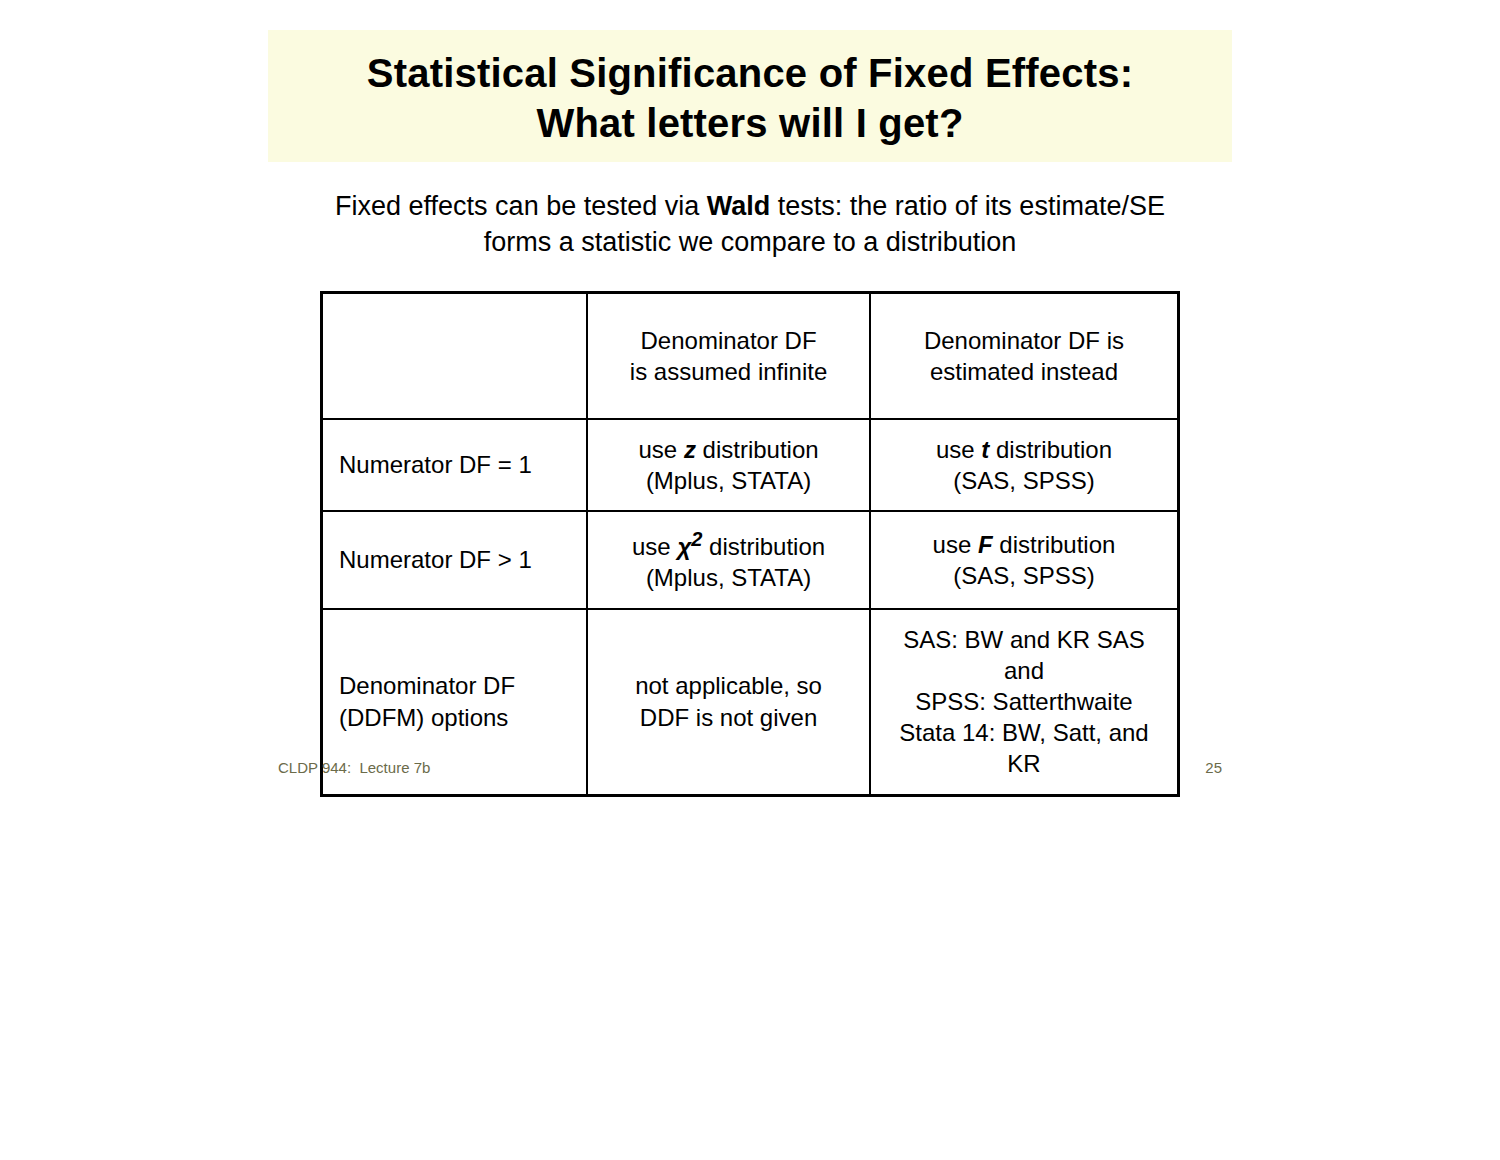Statistical Significance of Fixed Effects:
What letters will I get?
Fixed effects can be tested via Wald tests: the ratio of its estimate/SE forms a statistic we compare to a distribution
| | Denominator DF is assumed infinite | Denominator DF is estimated instead |
| Numerator DF = 1 | use z distribution (Mplus, STATA) | use t distribution (SAS, SPSS) |
| Numerator DF > 1 | use χ 2 distribution (Mplus, STATA) | use F distribution (SAS, SPSS) |
| Denominator DF (DDFM) options | not applicable, so DDF is not given | SAS: BW and KR SAS and SPSS: Satterthwaite Stata 14: BW, Satt, and KR |
CLDP 944: Lecture 7b
25